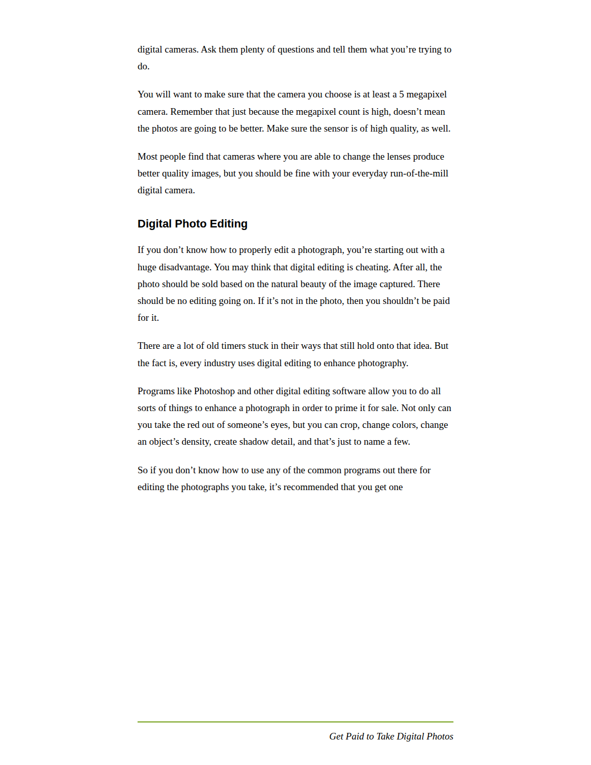digital cameras. Ask them plenty of questions and tell them what you’re trying to do.
You will want to make sure that the camera you choose is at least a 5 megapixel camera. Remember that just because the megapixel count is high, doesn’t mean the photos are going to be better. Make sure the sensor is of high quality, as well.
Most people find that cameras where you are able to change the lenses produce better quality images, but you should be fine with your everyday run-of-the-mill digital camera.
Digital Photo Editing
If you don’t know how to properly edit a photograph, you’re starting out with a huge disadvantage. You may think that digital editing is cheating. After all, the photo should be sold based on the natural beauty of the image captured. There should be no editing going on. If it’s not in the photo, then you shouldn’t be paid for it.
There are a lot of old timers stuck in their ways that still hold onto that idea. But the fact is, every industry uses digital editing to enhance photography.
Programs like Photoshop and other digital editing software allow you to do all sorts of things to enhance a photograph in order to prime it for sale. Not only can you take the red out of someone’s eyes, but you can crop, change colors, change an object’s density, create shadow detail, and that’s just to name a few.
So if you don’t know how to use any of the common programs out there for editing the photographs you take, it’s recommended that you get one
Get Paid to Take Digital Photos